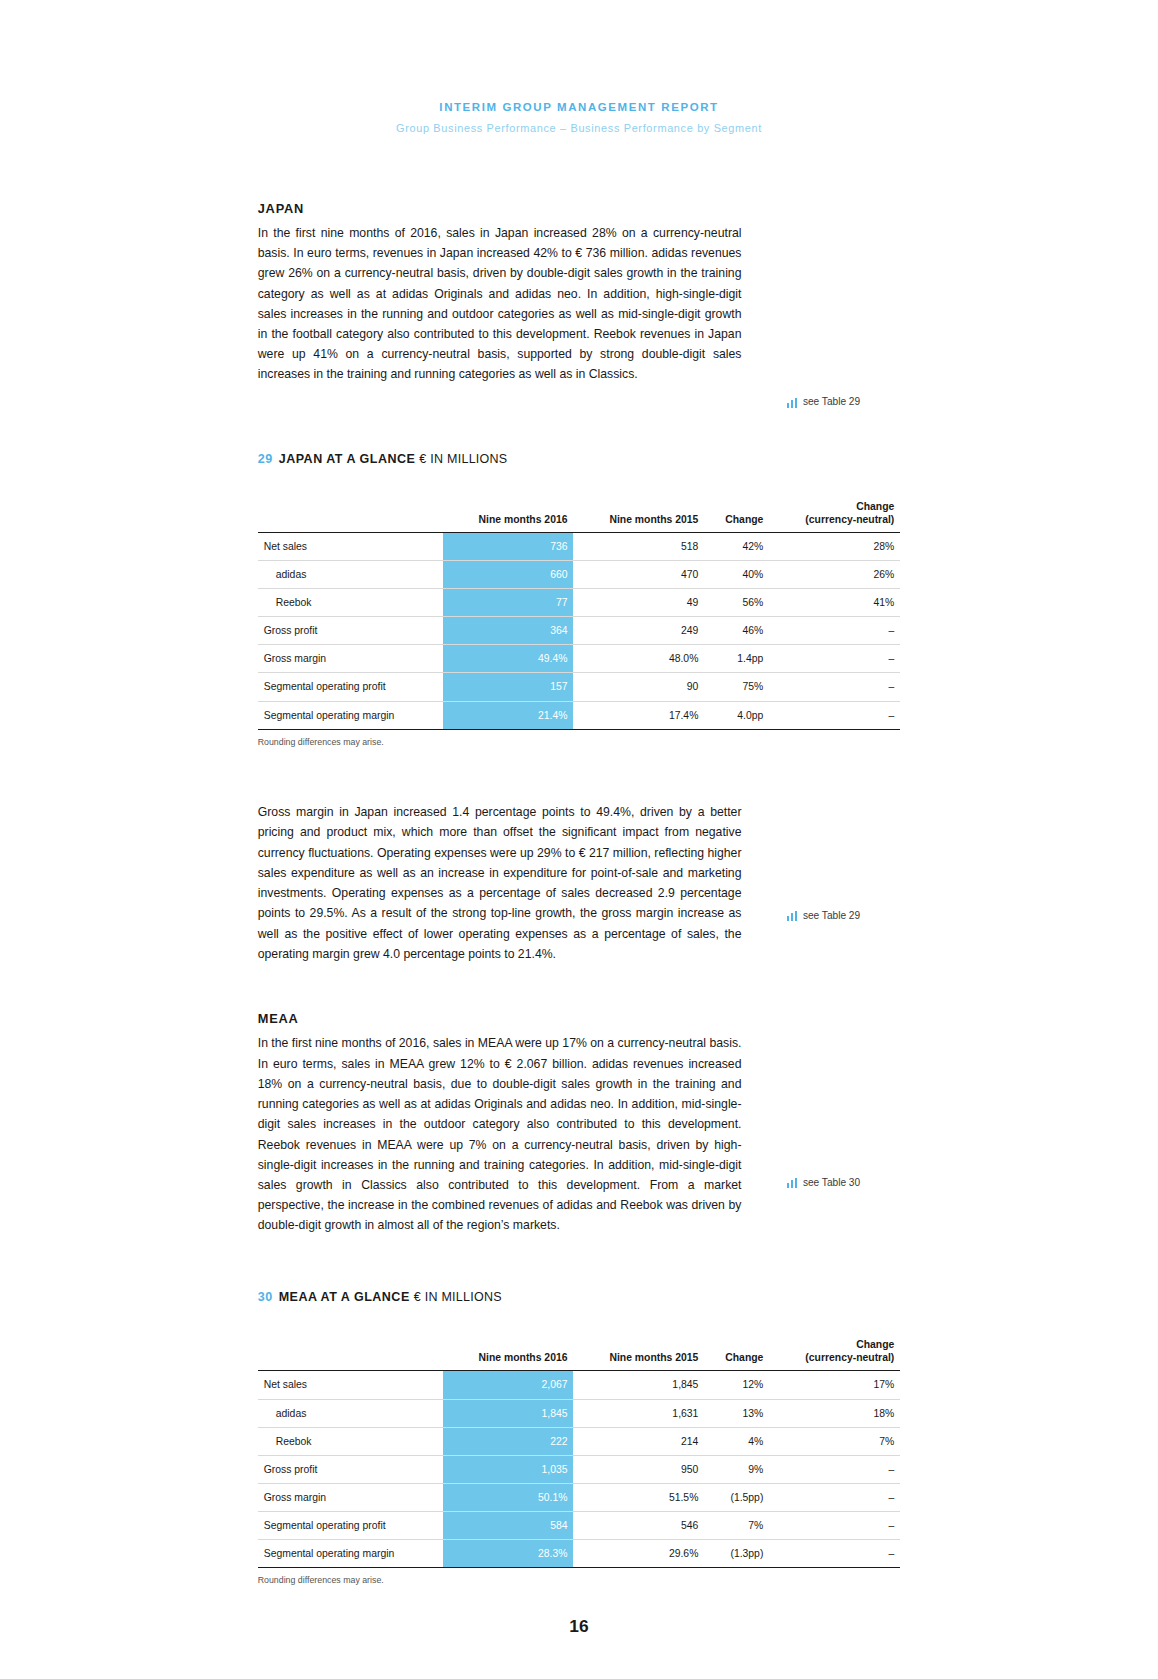Interim Group Management Report
Group Business Performance – Business Performance by Segment
Japan
In the first nine months of 2016, sales in Japan increased 28% on a currency-neutral basis. In euro terms, revenues in Japan increased 42% to € 736 million. adidas revenues grew 26% on a currency-neutral basis, driven by double-digit sales growth in the training category as well as at adidas Originals and adidas neo. In addition, high-single-digit sales increases in the running and outdoor categories as well as mid-single-digit growth in the football category also contributed to this development. Reebok revenues in Japan were up 41% on a currency-neutral basis, supported by strong double-digit sales increases in the training and running categories as well as in Classics.
see Table 29
29 JAPAN AT A GLANCE € IN MILLIONS
| | Nine months 2016 | Nine months 2015 | Change | Change (currency-neutral) |
| --- | --- | --- | --- | --- |
| Net sales | 736 | 518 | 42% | 28% |
| adidas | 660 | 470 | 40% | 26% |
| Reebok | 77 | 49 | 56% | 41% |
| Gross profit | 364 | 249 | 46% | – |
| Gross margin | 49.4% | 48.0% | 1.4pp | – |
| Segmental operating profit | 157 | 90 | 75% | – |
| Segmental operating margin | 21.4% | 17.4% | 4.0pp | – |
Rounding differences may arise.
Gross margin in Japan increased 1.4 percentage points to 49.4%, driven by a better pricing and product mix, which more than offset the significant impact from negative currency fluctuations. Operating expenses were up 29% to € 217 million, reflecting higher sales expenditure as well as an increase in expenditure for point-of-sale and marketing investments. Operating expenses as a percentage of sales decreased 2.9 percentage points to 29.5%. As a result of the strong top-line growth, the gross margin increase as well as the positive effect of lower operating expenses as a percentage of sales, the operating margin grew 4.0 percentage points to 21.4%.
see Table 29
MEAA
In the first nine months of 2016, sales in MEAA were up 17% on a currency-neutral basis. In euro terms, sales in MEAA grew 12% to € 2.067 billion. adidas revenues increased 18% on a currency-neutral basis, due to double-digit sales growth in the training and running categories as well as at adidas Originals and adidas neo. In addition, mid-single-digit sales increases in the outdoor category also contributed to this development. Reebok revenues in MEAA were up 7% on a currency-neutral basis, driven by high-single-digit increases in the running and training categories. In addition, mid-single-digit sales growth in Classics also contributed to this development. From a market perspective, the increase in the combined revenues of adidas and Reebok was driven by double-digit growth in almost all of the region’s markets.
see Table 30
30 MEAA AT A GLANCE € IN MILLIONS
| | Nine months 2016 | Nine months 2015 | Change | Change (currency-neutral) |
| --- | --- | --- | --- | --- |
| Net sales | 2,067 | 1,845 | 12% | 17% |
| adidas | 1,845 | 1,631 | 13% | 18% |
| Reebok | 222 | 214 | 4% | 7% |
| Gross profit | 1,035 | 950 | 9% | – |
| Gross margin | 50.1% | 51.5% | (1.5pp) | – |
| Segmental operating profit | 584 | 546 | 7% | – |
| Segmental operating margin | 28.3% | 29.6% | (1.3pp) | – |
Rounding differences may arise.
16